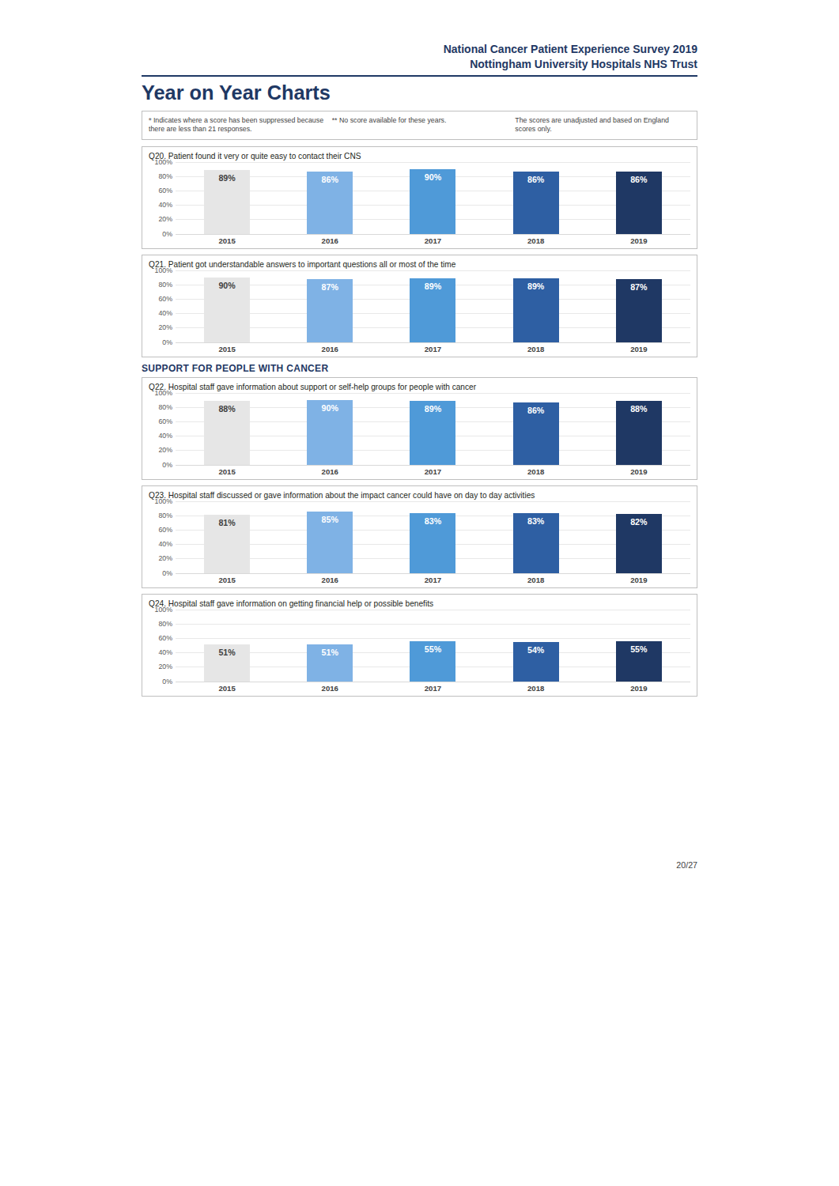National Cancer Patient Experience Survey 2019
Nottingham University Hospitals NHS Trust
Year on Year Charts
* Indicates where a score has been suppressed because there are less than 21 responses.
** No score available for these years.
The scores are unadjusted and based on England scores only.
Q20. Patient found it very or quite easy to contact their CNS
100%
80%
60%
40%
20%
0%
89%
86%
90%
86%
86%
2015
2016
2017
2018
2019
Q21. Patient got understandable answers to important questions all or most of the time
100%
80%
60%
40%
20%
0%
90%
87%
89%
89%
87%
2015
2016
2017
2018
2019
SUPPORT FOR PEOPLE WITH CANCER
Q22. Hospital staff gave information about support or self-help groups for people with cancer
100%
80%
60%
40%
20%
0%
88%
90%
89%
86%
88%
2015
2016
2017
2018
2019
Q23. Hospital staff discussed or gave information about the impact cancer could have on day to day activities
100%
80%
60%
40%
20%
0%
81%
85%
83%
83%
82%
2015
2016
2017
2018
2019
Q24. Hospital staff gave information on getting financial help or possible benefits
100%
80%
60%
40%
20%
0%
51%
51%
55%
54%
55%
2015
2016
2017
2018
2019
20/27